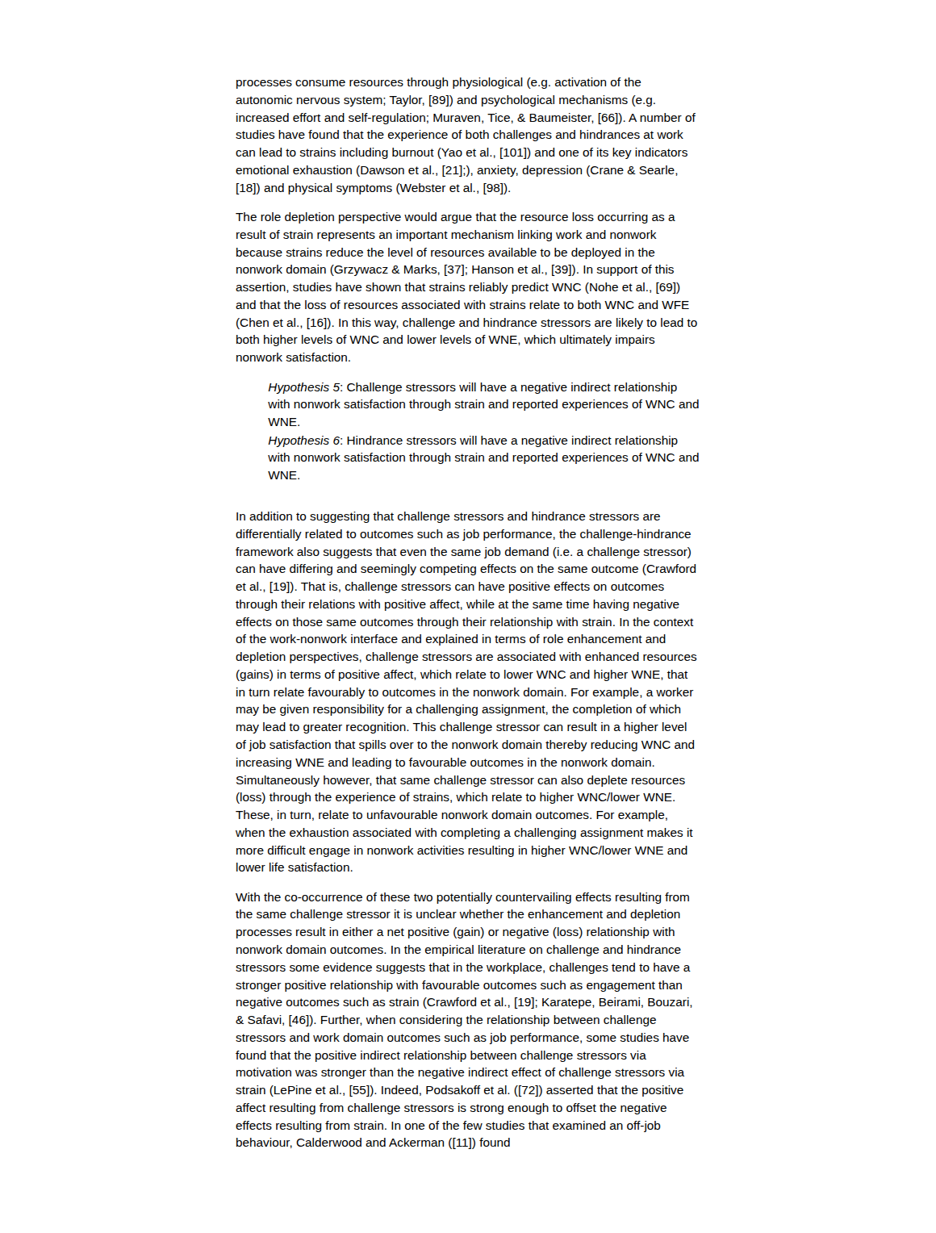processes consume resources through physiological (e.g. activation of the autonomic nervous system; Taylor, [89]) and psychological mechanisms (e.g. increased effort and self-regulation; Muraven, Tice, & Baumeister, [66]). A number of studies have found that the experience of both challenges and hindrances at work can lead to strains including burnout (Yao et al., [101]) and one of its key indicators emotional exhaustion (Dawson et al., [21];), anxiety, depression (Crane & Searle, [18]) and physical symptoms (Webster et al., [98]).
The role depletion perspective would argue that the resource loss occurring as a result of strain represents an important mechanism linking work and nonwork because strains reduce the level of resources available to be deployed in the nonwork domain (Grzywacz & Marks, [37]; Hanson et al., [39]). In support of this assertion, studies have shown that strains reliably predict WNC (Nohe et al., [69]) and that the loss of resources associated with strains relate to both WNC and WFE (Chen et al., [16]). In this way, challenge and hindrance stressors are likely to lead to both higher levels of WNC and lower levels of WNE, which ultimately impairs nonwork satisfaction.
Hypothesis 5: Challenge stressors will have a negative indirect relationship with nonwork satisfaction through strain and reported experiences of WNC and WNE.
Hypothesis 6: Hindrance stressors will have a negative indirect relationship with nonwork satisfaction through strain and reported experiences of WNC and WNE.
In addition to suggesting that challenge stressors and hindrance stressors are differentially related to outcomes such as job performance, the challenge-hindrance framework also suggests that even the same job demand (i.e. a challenge stressor) can have differing and seemingly competing effects on the same outcome (Crawford et al., [19]). That is, challenge stressors can have positive effects on outcomes through their relations with positive affect, while at the same time having negative effects on those same outcomes through their relationship with strain. In the context of the work-nonwork interface and explained in terms of role enhancement and depletion perspectives, challenge stressors are associated with enhanced resources (gains) in terms of positive affect, which relate to lower WNC and higher WNE, that in turn relate favourably to outcomes in the nonwork domain. For example, a worker may be given responsibility for a challenging assignment, the completion of which may lead to greater recognition. This challenge stressor can result in a higher level of job satisfaction that spills over to the nonwork domain thereby reducing WNC and increasing WNE and leading to favourable outcomes in the nonwork domain. Simultaneously however, that same challenge stressor can also deplete resources (loss) through the experience of strains, which relate to higher WNC/lower WNE. These, in turn, relate to unfavourable nonwork domain outcomes. For example, when the exhaustion associated with completing a challenging assignment makes it more difficult engage in nonwork activities resulting in higher WNC/lower WNE and lower life satisfaction.
With the co-occurrence of these two potentially countervailing effects resulting from the same challenge stressor it is unclear whether the enhancement and depletion processes result in either a net positive (gain) or negative (loss) relationship with nonwork domain outcomes. In the empirical literature on challenge and hindrance stressors some evidence suggests that in the workplace, challenges tend to have a stronger positive relationship with favourable outcomes such as engagement than negative outcomes such as strain (Crawford et al., [19]; Karatepe, Beirami, Bouzari, & Safavi, [46]). Further, when considering the relationship between challenge stressors and work domain outcomes such as job performance, some studies have found that the positive indirect relationship between challenge stressors via motivation was stronger than the negative indirect effect of challenge stressors via strain (LePine et al., [55]). Indeed, Podsakoff et al. ([72]) asserted that the positive affect resulting from challenge stressors is strong enough to offset the negative effects resulting from strain. In one of the few studies that examined an off-job behaviour, Calderwood and Ackerman ([11]) found